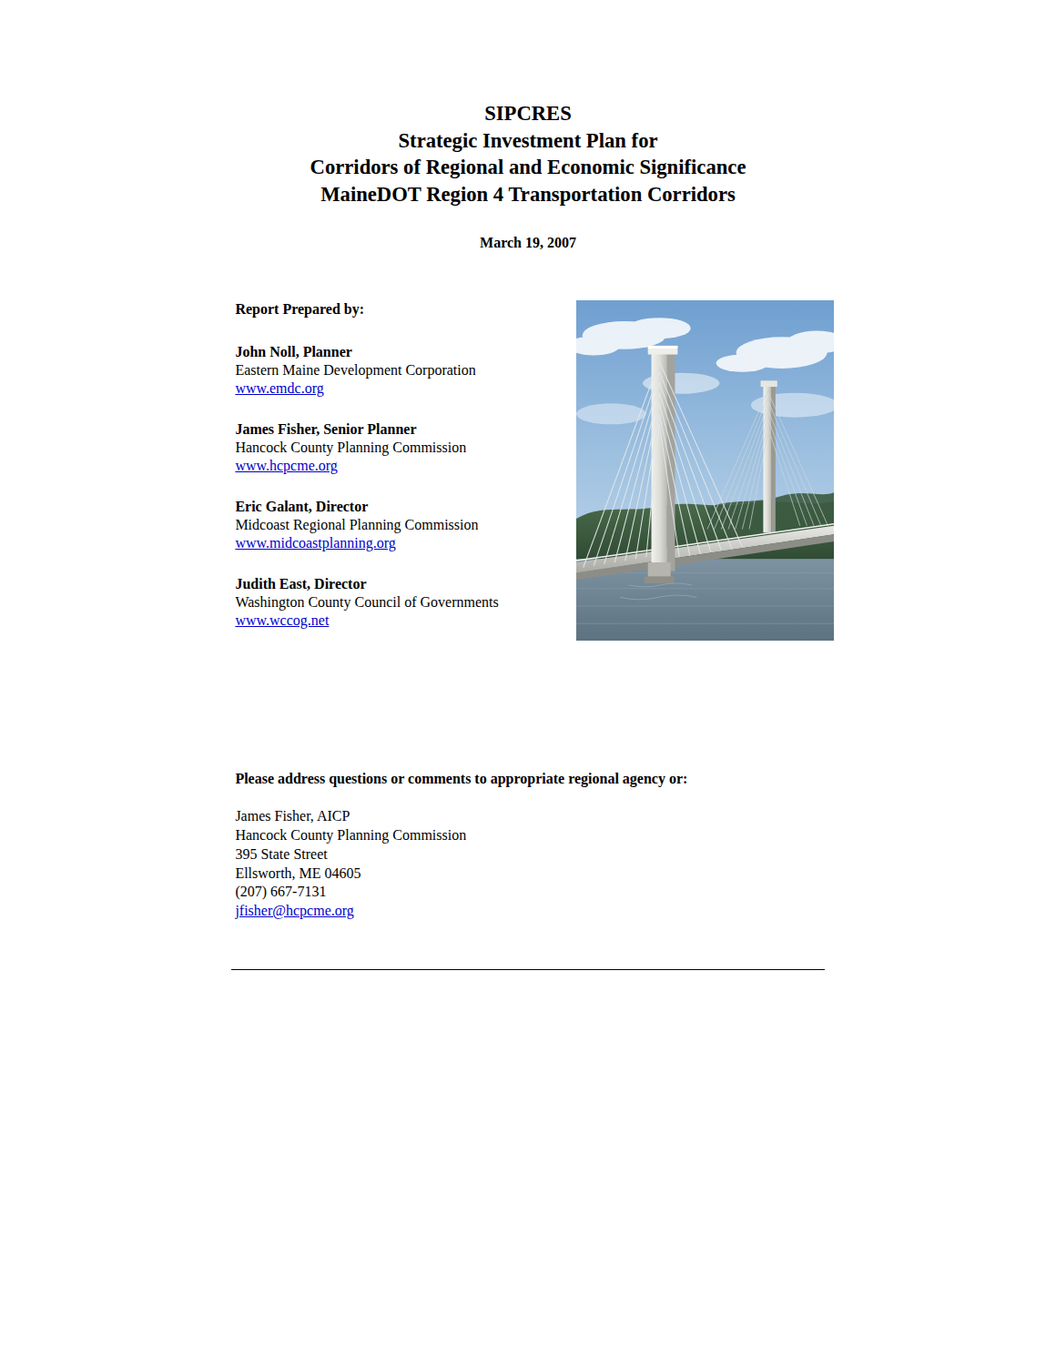SIPCRES
Strategic Investment Plan for
Corridors of Regional and Economic Significance
MaineDOT Region 4 Transportation Corridors
March 19, 2007
Report Prepared by:
John Noll, Planner Eastern Maine Development Corporation www.emdc.org
James Fisher, Senior Planner Hancock County Planning Commission www.hcpcme.org
Eric Galant, Director Midcoast Regional Planning Commission www.midcoastplanning.org
Judith East, Director Washington County Council of Governments www.wccog.net
Please address questions or comments to appropriate regional agency or:
James Fisher, AICP
Hancock County Planning Commission
395 State Street
Ellsworth, ME 04605
(207) 667-7131
jfisher@hcpcme.org